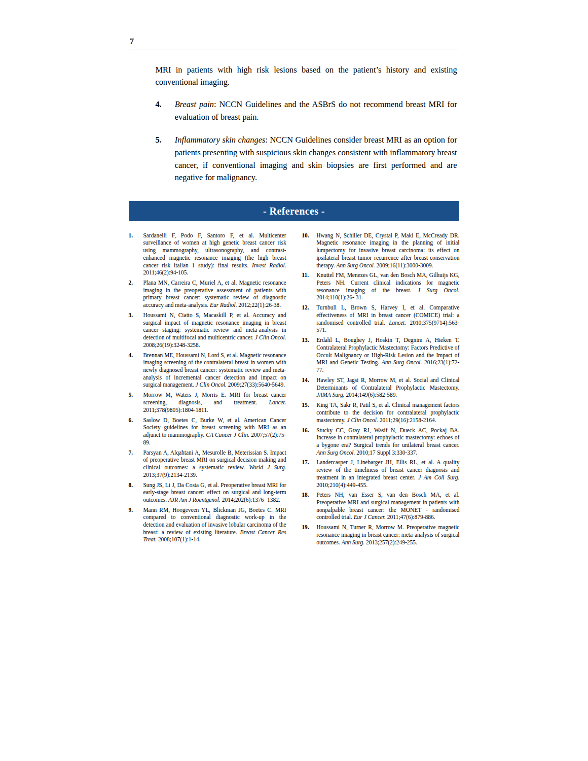7
MRI in patients with high risk lesions based on the patient’s history and existing conventional imaging.
4. Breast pain: NCCN Guidelines and the ASBrS do not recommend breast MRI for evaluation of breast pain.
5. Inflammatory skin changes: NCCN Guidelines consider breast MRI as an option for patients presenting with suspicious skin changes consistent with inflammatory breast cancer, if conventional imaging and skin biopsies are first performed and are negative for malignancy.
- References -
1. Sardanelli F, Podo F, Santoro F, et al. Multicenter surveillance of women at high genetic breast cancer risk using mammography, ultrasonography, and contrast-enhanced magnetic resonance imaging (the high breast cancer risk italian 1 study): final results. Invest Radiol. 2011;46(2):94-105.
2. Plana MN, Carreira C, Muriel A, et al. Magnetic resonance imaging in the preoperative assessment of patients with primary breast cancer: systematic review of diagnostic accuracy and meta-analysis. Eur Radiol. 2012;22(1):26-38.
3. Houssami N, Ciatto S, Macaskill P, et al. Accuracy and surgical impact of magnetic resonance imaging in breast cancer staging: systematic review and meta-analysis in detection of multifocal and multicentric cancer. J Clin Oncol. 2008;26(19):3248-3258.
4. Brennan ME, Houssami N, Lord S, et al. Magnetic resonance imaging screening of the contralateral breast in women with newly diagnosed breast cancer: systematic review and meta-analysis of incremental cancer detection and impact on surgical management. J Clin Oncol. 2009;27(33):5640-5649.
5. Morrow M, Waters J, Morris E. MRI for breast cancer screening, diagnosis, and treatment. Lancet. 2011;378(9805):1804-1811.
6. Saslow D, Boetes C, Burke W, et al. American Cancer Society guidelines for breast screening with MRI as an adjunct to mammography. CA Cancer J Clin. 2007;57(2):75- 89.
7. Parsyan A, Alqahtani A, Mesurolle B, Meterissian S. Impact of preoperative breast MRI on surgical decision making and clinical outcomes: a systematic review. World J Surg. 2013;37(9):2134-2139.
8. Sung JS, Li J, Da Costa G, et al. Preoperative breast MRI for early-stage breast cancer: effect on surgical and long-term outcomes. AJR Am J Roentgenol. 2014;202(6):1376- 1382.
9. Mann RM, Hoogeveen YL, Blickman JG, Boetes C. MRI compared to conventional diagnostic work-up in the detection and evaluation of invasive lobular carcinoma of the breast: a review of existing literature. Breast Cancer Res Treat. 2008;107(1):1-14.
10. Hwang N, Schiller DE, Crystal P, Maki E, McCready DR. Magnetic resonance imaging in the planning of initial lumpectomy for invasive breast carcinoma: its effect on ipsilateral breast tumor recurrence after breast-conservation therapy. Ann Surg Oncol. 2009;16(11):3000-3009.
11. Knuttel FM, Menezes GL, van den Bosch MA, Gilhuijs KG, Peters NH. Current clinical indications for magnetic resonance imaging of the breast. J Surg Oncol. 2014;110(1):26- 31.
12. Turnbull L, Brown S, Harvey I, et al. Comparative effectiveness of MRI in breast cancer (COMICE) trial: a randomised controlled trial. Lancet. 2010;375(9714):563-571.
13. Erdahl L, Boughey J, Hoskin T, Degnim A, Hieken T. Contralateral Prophylactic Mastectomy: Factors Predictive of Occult Malignancy or High-Risk Lesion and the Impact of MRI and Genetic Testing. Ann Surg Oncol. 2016;23(1):72-77.
14. Hawley ST, Jagsi R, Morrow M, et al. Social and Clinical Determinants of Contralateral Prophylactic Mastectomy. JAMA Surg. 2014;149(6):582-589.
15. King TA, Sakr R, Patil S, et al. Clinical management factors contribute to the decision for contralateral prophylactic mastectomy. J Clin Oncol. 2011;29(16):2158-2164.
16. Stucky CC, Gray RJ, Wasif N, Dueck AC, Pockaj BA. Increase in contralateral prophylactic mastectomy: echoes of a bygone era? Surgical trends for unilateral breast cancer. Ann Surg Oncol. 2010;17 Suppl 3:330-337.
17. Landercasper J, Linebarger JH, Ellis RL, et al. A quality review of the timeliness of breast cancer diagnosis and treatment in an integrated breast center. J Am Coll Surg. 2010;210(4):449-455.
18. Peters NH, van Esser S, van den Bosch MA, et al. Preoperative MRI and surgical management in patients with nonpalpable breast cancer: the MONET - randomised controlled trial. Eur J Cancer. 2011;47(6):879-886.
19. Houssami N, Turner R, Morrow M. Preoperative magnetic resonance imaging in breast cancer: meta-analysis of surgical outcomes. Ann Surg. 2013;257(2):249-255.